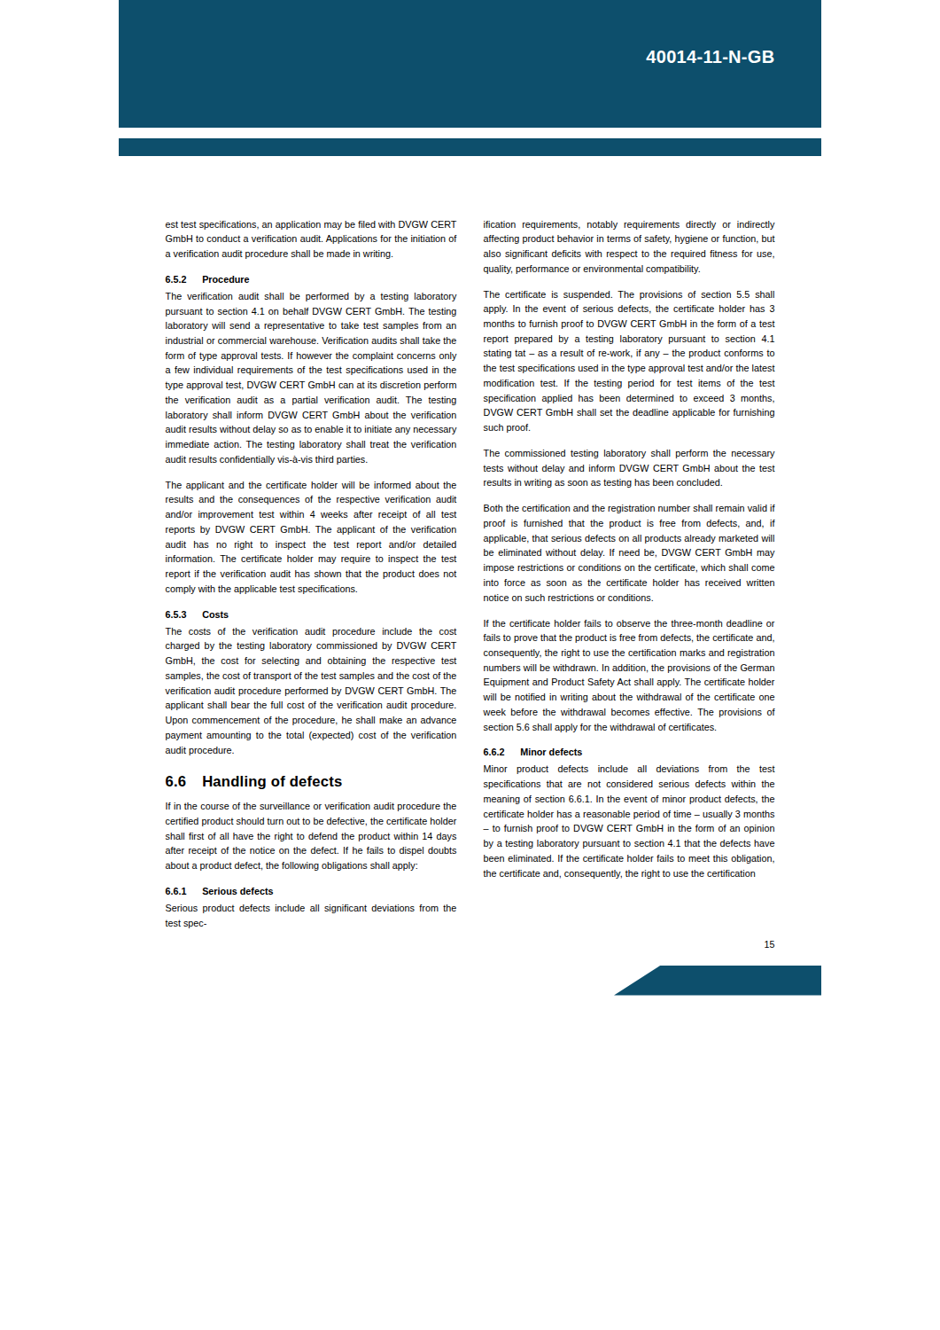40014-11-N-GB
est test specifications, an application may be filed with DVGW CERT GmbH to conduct a verification audit. Applications for the initiation of a verification audit procedure shall be made in writing.
6.5.2 Procedure
The verification audit shall be performed by a testing laboratory pursuant to section 4.1 on behalf DVGW CERT GmbH. The testing laboratory will send a representative to take test samples from an industrial or commercial warehouse. Verification audits shall take the form of type approval tests. If however the complaint concerns only a few individual requirements of the test specifications used in the type approval test, DVGW CERT GmbH can at its discretion perform the verification audit as a partial verification audit. The testing laboratory shall inform DVGW CERT GmbH about the verification audit results without delay so as to enable it to initiate any necessary immediate action. The testing laboratory shall treat the verification audit results confidentially vis-à-vis third parties.
The applicant and the certificate holder will be informed about the results and the consequences of the respective verification audit and/or improvement test within 4 weeks after receipt of all test reports by DVGW CERT GmbH. The applicant of the verification audit has no right to inspect the test report and/or detailed information. The certificate holder may require to inspect the test report if the verification audit has shown that the product does not comply with the applicable test specifications.
6.5.3 Costs
The costs of the verification audit procedure include the cost charged by the testing laboratory commissioned by DVGW CERT GmbH, the cost for selecting and obtaining the respective test samples, the cost of transport of the test samples and the cost of the verification audit procedure performed by DVGW CERT GmbH. The applicant shall bear the full cost of the verification audit procedure. Upon commencement of the procedure, he shall make an advance payment amounting to the total (expected) cost of the verification audit procedure.
6.6 Handling of defects
If in the course of the surveillance or verification audit procedure the certified product should turn out to be defective, the certificate holder shall first of all have the right to defend the product within 14 days after receipt of the notice on the defect. If he fails to dispel doubts about a product defect, the following obligations shall apply:
6.6.1 Serious defects
Serious product defects include all significant deviations from the test spec-
ification requirements, notably requirements directly or indirectly affecting product behavior in terms of safety, hygiene or function, but also significant deficits with respect to the required fitness for use, quality, performance or environmental compatibility.
The certificate is suspended. The provisions of section 5.5 shall apply. In the event of serious defects, the certificate holder has 3 months to furnish proof to DVGW CERT GmbH in the form of a test report prepared by a testing laboratory pursuant to section 4.1 stating tat – as a result of re-work, if any – the product conforms to the test specifications used in the type approval test and/or the latest modification test. If the testing period for test items of the test specification applied has been determined to exceed 3 months, DVGW CERT GmbH shall set the deadline applicable for furnishing such proof.
The commissioned testing laboratory shall perform the necessary tests without delay and inform DVGW CERT GmbH about the test results in writing as soon as testing has been concluded.
Both the certification and the registration number shall remain valid if proof is furnished that the product is free from defects, and, if applicable, that serious defects on all products already marketed will be eliminated without delay. If need be, DVGW CERT GmbH may impose restrictions or conditions on the certificate, which shall come into force as soon as the certificate holder has received written notice on such restrictions or conditions.
If the certificate holder fails to observe the three-month deadline or fails to prove that the product is free from defects, the certificate and, consequently, the right to use the certification marks and registration numbers will be withdrawn. In addition, the provisions of the German Equipment and Product Safety Act shall apply. The certificate holder will be notified in writing about the withdrawal of the certificate one week before the withdrawal becomes effective. The provisions of section 5.6 shall apply for the withdrawal of certificates.
6.6.2 Minor defects
Minor product defects include all deviations from the test specifications that are not considered serious defects within the meaning of section 6.6.1. In the event of minor product defects, the certificate holder has a reasonable period of time – usually 3 months – to furnish proof to DVGW CERT GmbH in the form of an opinion by a testing laboratory pursuant to section 4.1 that the defects have been eliminated. If the certificate holder fails to meet this obligation, the certificate and, consequently, the right to use the certification
15